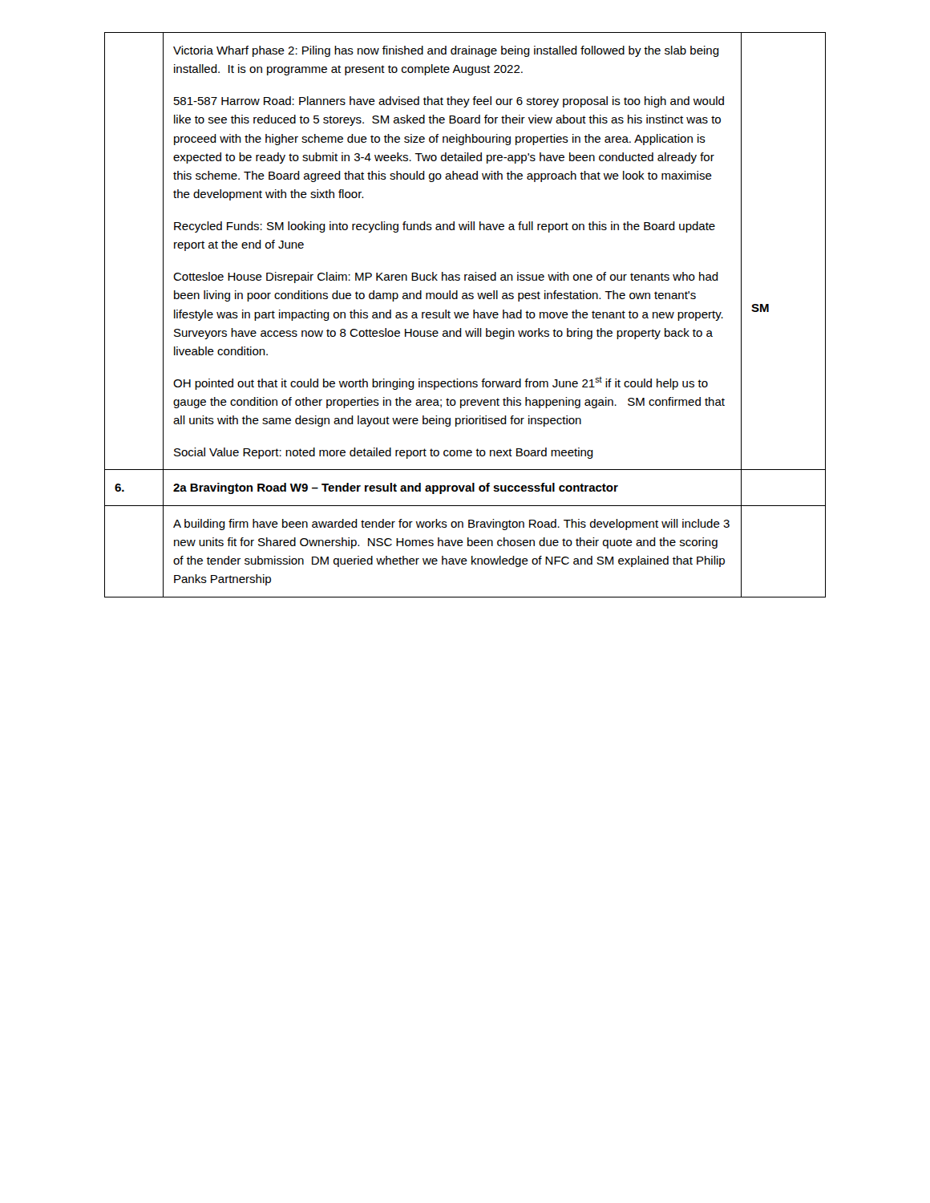| | Victoria Wharf phase 2: Piling has now finished and drainage being installed followed by the slab being installed. It is on programme at present to complete August 2022. 581-587 Harrow Road: Planners have advised that they feel our 6 storey proposal is too high and would like to see this reduced to 5 storeys. SM asked the Board for their view about this as his instinct was to proceed with the higher scheme due to the size of neighbouring properties in the area. Application is expected to be ready to submit in 3-4 weeks. Two detailed pre-app's have been conducted already for this scheme. The Board agreed that this should go ahead with the approach that we look to maximise the development with the sixth floor. Recycled Funds: SM looking into recycling funds and will have a full report on this in the Board update report at the end of June Cottesloe House Disrepair Claim: MP Karen Buck has raised an issue with one of our tenants who had been living in poor conditions due to damp and mould as well as pest infestation. The own tenant's lifestyle was in part impacting on this and as a result we have had to move the tenant to a new property. Surveyors have access now to 8 Cottesloe House and will begin works to bring the property back to a liveable condition. OH pointed out that it could be worth bringing inspections forward from June 21 st if it could help us to gauge the condition of other properties in the area; to prevent this happening again. SM confirmed that all units with the same design and layout were being prioritised for inspection Social Value Report: noted more detailed report to come to next Board meeting | SM |
| 6. | 2a Bravington Road W9 – Tender result and approval of successful contractor | |
| | A building firm have been awarded tender for works on Bravington Road. This development will include 3 new units fit for Shared Ownership. NSC Homes have been chosen due to their quote and the scoring of the tender submission DM queried whether we have knowledge of NFC and SM explained that Philip Panks Partnership | |